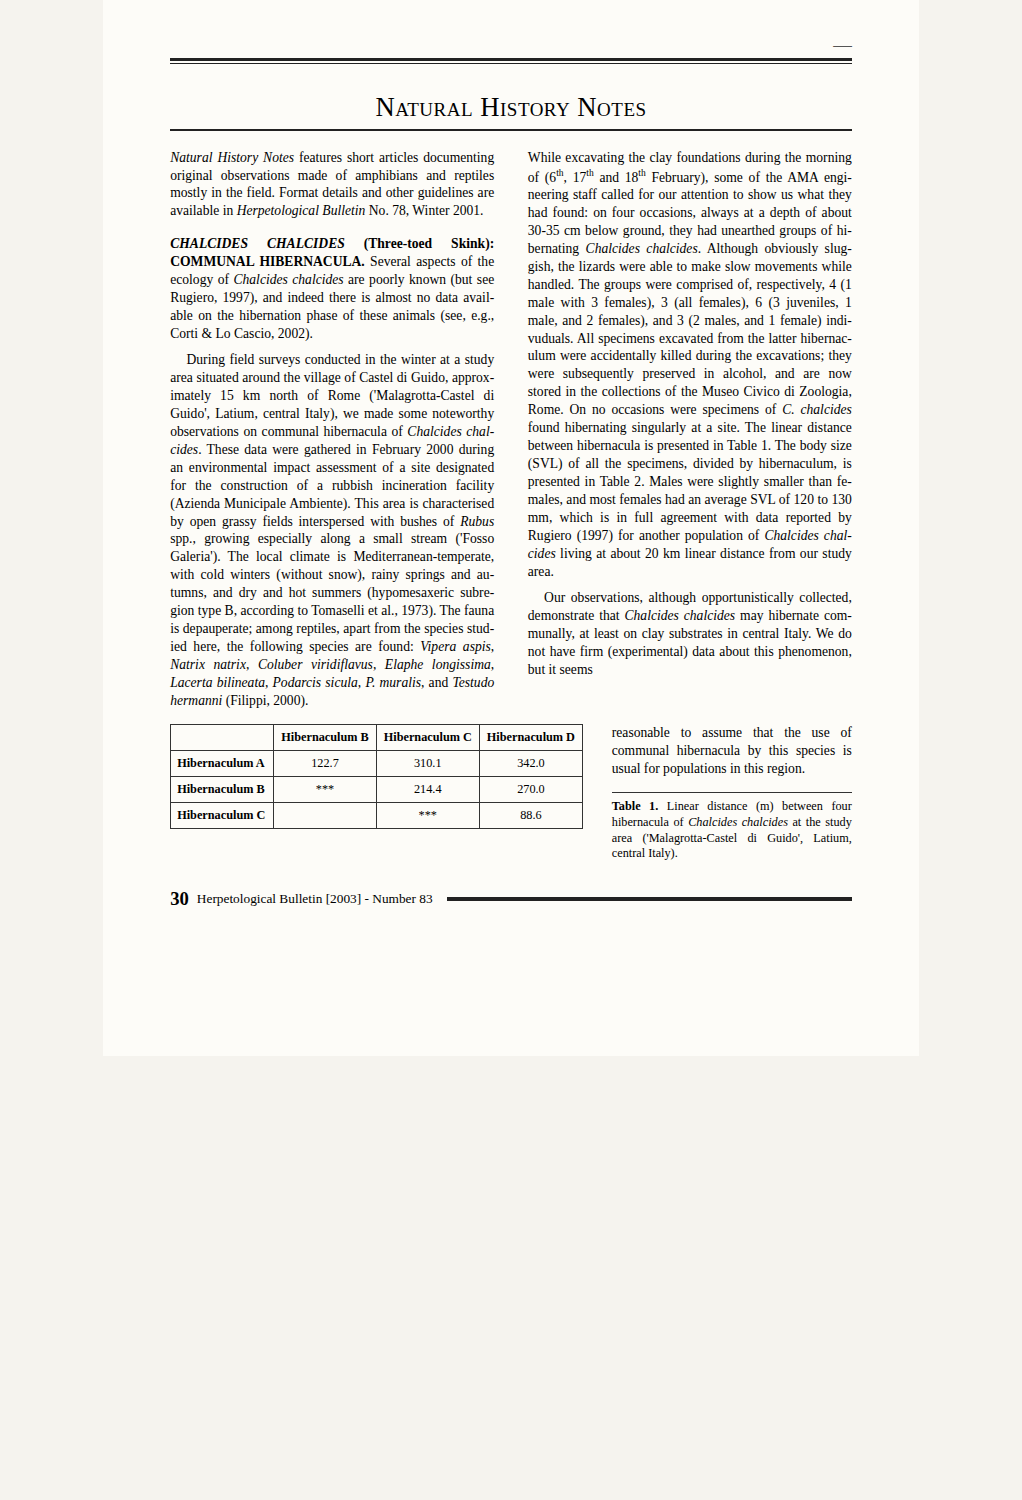—
Natural History Notes
Natural History Notes features short articles documenting original observations made of amphibians and reptiles mostly in the field. Format details and other guidelines are available in Herpetological Bulletin No. 78, Winter 2001.
CHALCIDES CHALCIDES (Three-toed Skink): COMMUNAL HIBERNACULA. Several aspects of the ecology of Chalcides chalcides are poorly known (but see Rugiero, 1997), and indeed there is almost no data available on the hibernation phase of these animals (see, e.g., Corti & Lo Cascio, 2002).
During field surveys conducted in the winter at a study area situated around the village of Castel di Guido, approximately 15 km north of Rome ('Malagrotta-Castel di Guido', Latium, central Italy), we made some noteworthy observations on communal hibernacula of Chalcides chalcides. These data were gathered in February 2000 during an environmental impact assessment of a site designated for the construction of a rubbish incineration facility (Azienda Municipale Ambiente). This area is characterised by open grassy fields interspersed with bushes of Rubus spp., growing especially along a small stream ('Fosso Galeria'). The local climate is Mediterranean-temperate, with cold winters (without snow), rainy springs and autumns, and dry and hot summers (hypomesaxeric subregion type B, according to Tomaselli et al., 1973). The fauna is depauperate; among reptiles, apart from the species studied here, the following species are found: Vipera aspis, Natrix natrix, Coluber viridiflavus, Elaphe longissima, Lacerta bilineata, Podarcis sicula, P. muralis, and Testudo hermanni (Filippi, 2000).
While excavating the clay foundations during the morning of (6th, 17th and 18th February), some of the AMA engineering staff called for our attention to show us what they had found: on four occasions, always at a depth of about 30-35 cm below ground, they had unearthed groups of hibernating Chalcides chalcides. Although obviously sluggish, the lizards were able to make slow movements while handled. The groups were comprised of, respectively, 4 (1 male with 3 females), 3 (all females), 6 (3 juveniles, 1 male, and 2 females), and 3 (2 males, and 1 female) indivuduals. All specimens excavated from the latter hibernaculum were accidentally killed during the excavations; they were subsequently preserved in alcohol, and are now stored in the collections of the Museo Civico di Zoologia, Rome. On no occasions were specimens of C. chalcides found hibernating singularly at a site. The linear distance between hibernacula is presented in Table 1. The body size (SVL) of all the specimens, divided by hibernaculum, is presented in Table 2. Males were slightly smaller than females, and most females had an average SVL of 120 to 130 mm, which is in full agreement with data reported by Rugiero (1997) for another population of Chalcides chalcides living at about 20 km linear distance from our study area.
Our observations, although opportunistically collected, demonstrate that Chalcides chalcides may hibernate communally, at least on clay substrates in central Italy. We do not have firm (experimental) data about this phenomenon, but it seems
| | Hibernaculum B | Hibernaculum C | Hibernaculum D |
| --- | --- | --- | --- |
| Hibernaculum A | 122.7 | 310.1 | 342.0 |
| Hibernaculum B | *** | 214.4 | 270.0 |
| Hibernaculum C | | *** | 88.6 |
reasonable to assume that the use of communal hibernacula by this species is usual for populations in this region.
Table 1. Linear distance (m) between four hibernacula of Chalcides chalcides at the study area ('Malagrotta-Castel di Guido', Latium, central Italy).
30 Herpetological Bulletin [2003] - Number 83